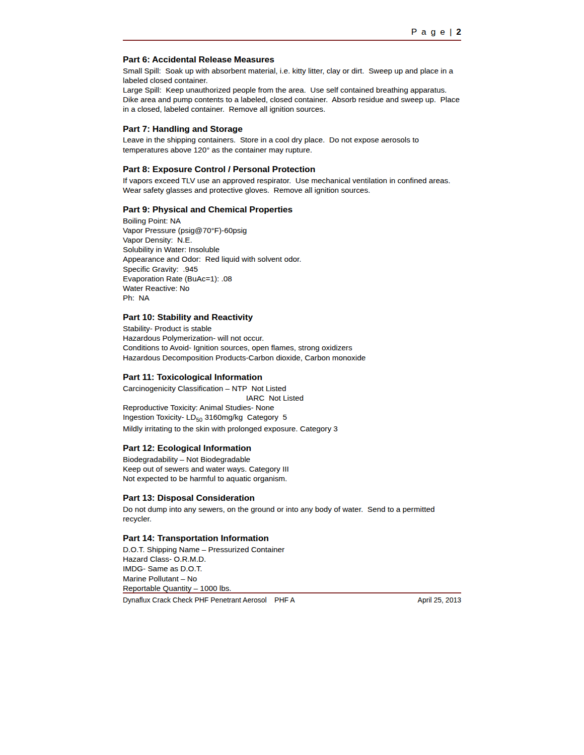P a g e | 2
Part 6: Accidental Release Measures
Small Spill: Soak up with absorbent material, i.e. kitty litter, clay or dirt. Sweep up and place in a labeled closed container.
Large Spill: Keep unauthorized people from the area. Use self contained breathing apparatus. Dike area and pump contents to a labeled, closed container. Absorb residue and sweep up. Place in a closed, labeled container. Remove all ignition sources.
Part 7: Handling and Storage
Leave in the shipping containers. Store in a cool dry place. Do not expose aerosols to temperatures above 120° as the container may rupture.
Part 8: Exposure Control / Personal Protection
If vapors exceed TLV use an approved respirator. Use mechanical ventilation in confined areas. Wear safety glasses and protective gloves. Remove all ignition sources.
Part 9: Physical and Chemical Properties
Boiling Point: NA
Vapor Pressure (psig@70°F)-60psig
Vapor Density: N.E.
Solubility in Water: Insoluble
Appearance and Odor: Red liquid with solvent odor.
Specific Gravity: .945
Evaporation Rate (BuAc=1): .08
Water Reactive: No
Ph: NA
Part 10: Stability and Reactivity
Stability- Product is stable
Hazardous Polymerization- will not occur.
Conditions to Avoid- Ignition sources, open flames, strong oxidizers
Hazardous Decomposition Products-Carbon dioxide, Carbon monoxide
Part 11: Toxicological Information
Carcinogenicity Classification – NTP Not Listed
IARC Not Listed
Reproductive Toxicity: Animal Studies- None
Ingestion Toxicity- LD50 3160mg/kg Category 5
Mildly irritating to the skin with prolonged exposure. Category 3
Part 12: Ecological Information
Biodegradability – Not Biodegradable
Keep out of sewers and water ways. Category III
Not expected to be harmful to aquatic organism.
Part 13: Disposal Consideration
Do not dump into any sewers, on the ground or into any body of water. Send to a permitted recycler.
Part 14: Transportation Information
D.O.T. Shipping Name – Pressurized Container
Hazard Class- O.R.M.D.
IMDG- Same as D.O.T.
Marine Pollutant – No
Reportable Quantity – 1000 lbs.
Dynaflux Crack Check PHF Penetrant Aerosol PHF A April 25, 2013